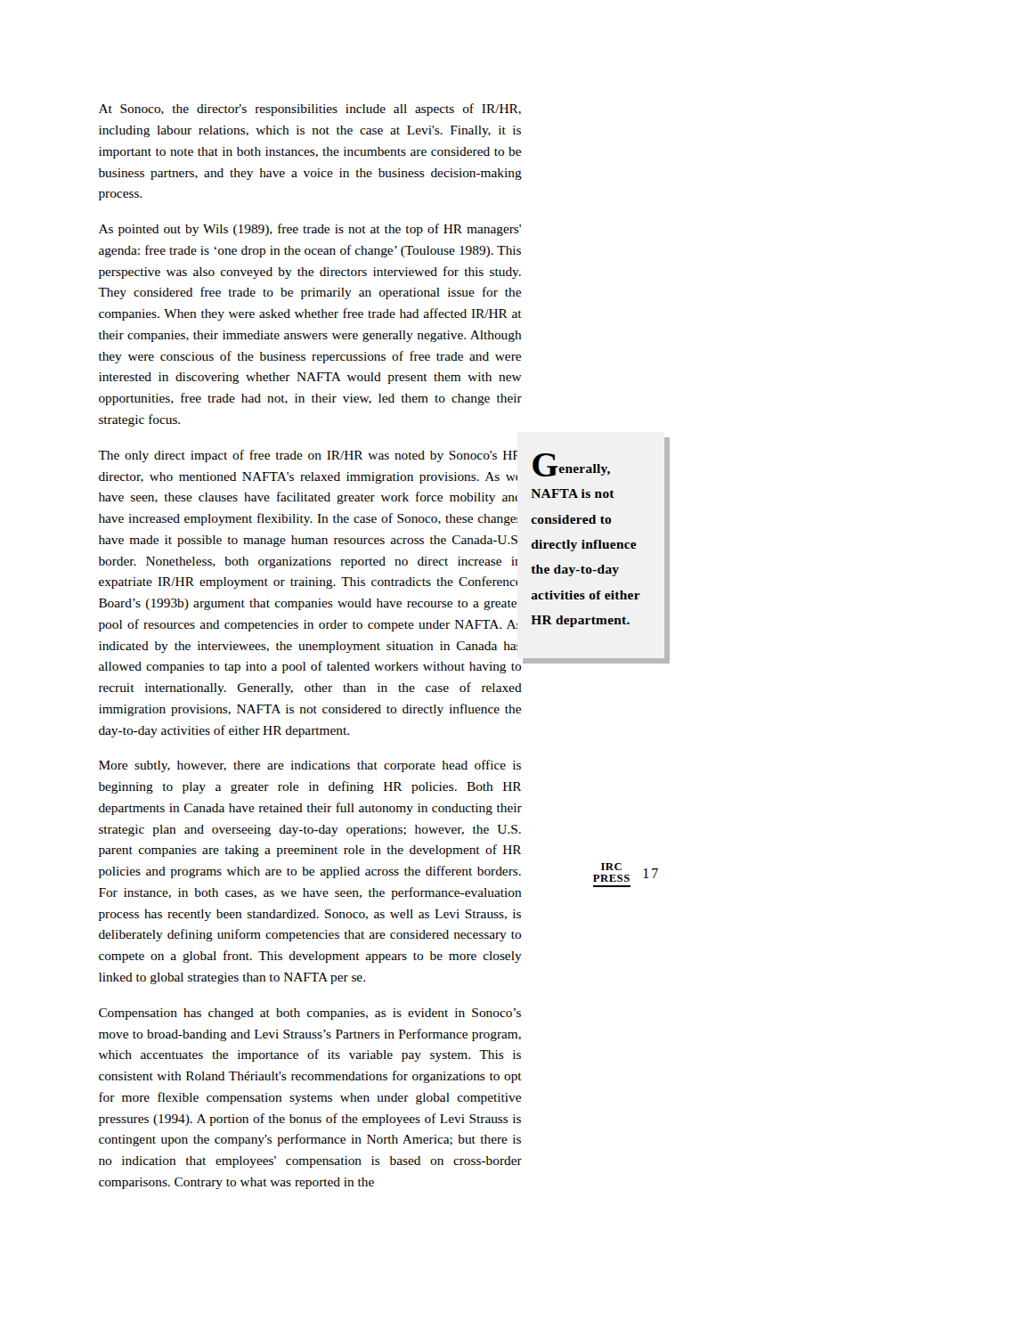At Sonoco, the director's responsibilities include all aspects of IR/HR, including labour relations, which is not the case at Levi's. Finally, it is important to note that in both instances, the incumbents are considered to be business partners, and they have a voice in the business decision-making process.
As pointed out by Wils (1989), free trade is not at the top of HR managers' agenda: free trade is ‘one drop in the ocean of change’ (Toulouse 1989). This perspective was also conveyed by the directors interviewed for this study. They considered free trade to be primarily an operational issue for the companies. When they were asked whether free trade had affected IR/HR at their companies, their immediate answers were generally negative. Although they were conscious of the business repercussions of free trade and were interested in discovering whether NAFTA would present them with new opportunities, free trade had not, in their view, led them to change their strategic focus.
The only direct impact of free trade on IR/HR was noted by Sonoco's HR director, who mentioned NAFTA's relaxed immigration provisions. As we have seen, these clauses have facilitated greater work force mobility and have increased employment flexibility. In the case of Sonoco, these changes have made it possible to manage human resources across the Canada-U.S. border. Nonetheless, both organizations reported no direct increase in expatriate IR/HR employment or training. This contradicts the Conference Board’s (1993b) argument that companies would have recourse to a greater pool of resources and competencies in order to compete under NAFTA. As indicated by the interviewees, the unemployment situation in Canada has allowed companies to tap into a pool of talented workers without having to recruit internationally. Generally, other than in the case of relaxed immigration provisions, NAFTA is not considered to directly influence the day-to-day activities of either HR department.
More subtly, however, there are indications that corporate head office is beginning to play a greater role in defining HR policies. Both HR departments in Canada have retained their full autonomy in conducting their strategic plan and overseeing day-to-day operations; however, the U.S. parent companies are taking a preeminent role in the development of HR policies and programs which are to be applied across the different borders. For instance, in both cases, as we have seen, the performance-evaluation process has recently been standardized. Sonoco, as well as Levi Strauss, is deliberately defining uniform competencies that are considered necessary to compete on a global front. This development appears to be more closely linked to global strategies than to NAFTA per se.
Compensation has changed at both companies, as is evident in Sonoco’s move to broad-banding and Levi Strauss’s Partners in Performance program, which accentuates the importance of its variable pay system. This is consistent with Roland Thériault's recommendations for organizations to opt for more flexible compensation systems when under global competitive pressures (1994). A portion of the bonus of the employees of Levi Strauss is contingent upon the company's performance in North America; but there is no indication that employees' compensation is based on cross-border comparisons. Contrary to what was reported in the
Generally, NAFTA is not considered to directly influence the day-to-day activities of either HR department.
IRC PRESS
17